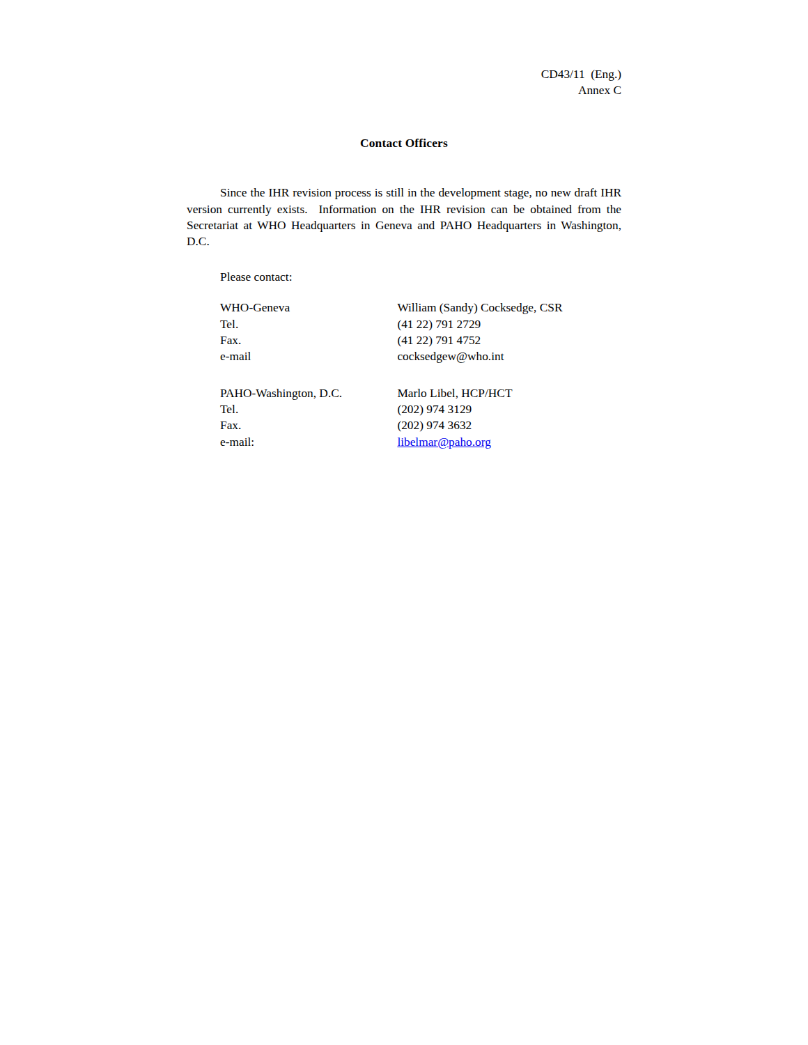CD43/11 (Eng.)
Annex C
Contact Officers
Since the IHR revision process is still in the development stage, no new draft IHR version currently exists. Information on the IHR revision can be obtained from the Secretariat at WHO Headquarters in Geneva and PAHO Headquarters in Washington, D.C.
Please contact:
| WHO-Geneva | William (Sandy) Cocksedge, CSR |
| Tel. | (41 22) 791 2729 |
| Fax. | (41 22) 791 4752 |
| e-mail | cocksedgew@who.int |
| PAHO-Washington, D.C. | Marlo Libel, HCP/HCT |
| Tel. | (202) 974 3129 |
| Fax. | (202) 974 3632 |
| e-mail: | libelmar@paho.org |